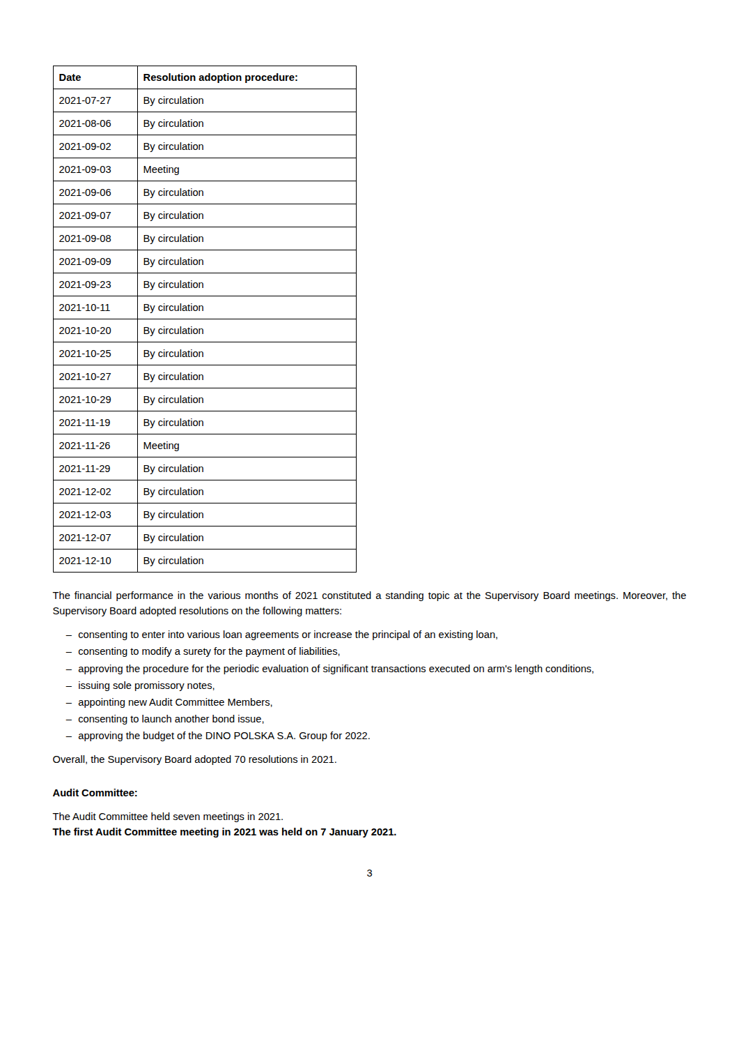| Date | Resolution adoption procedure: |
| --- | --- |
| 2021-07-27 | By circulation |
| 2021-08-06 | By circulation |
| 2021-09-02 | By circulation |
| 2021-09-03 | Meeting |
| 2021-09-06 | By circulation |
| 2021-09-07 | By circulation |
| 2021-09-08 | By circulation |
| 2021-09-09 | By circulation |
| 2021-09-23 | By circulation |
| 2021-10-11 | By circulation |
| 2021-10-20 | By circulation |
| 2021-10-25 | By circulation |
| 2021-10-27 | By circulation |
| 2021-10-29 | By circulation |
| 2021-11-19 | By circulation |
| 2021-11-26 | Meeting |
| 2021-11-29 | By circulation |
| 2021-12-02 | By circulation |
| 2021-12-03 | By circulation |
| 2021-12-07 | By circulation |
| 2021-12-10 | By circulation |
The financial performance in the various months of 2021 constituted a standing topic at the Supervisory Board meetings. Moreover, the Supervisory Board adopted resolutions on the following matters:
consenting to enter into various loan agreements or increase the principal of an existing loan,
consenting to modify a surety for the payment of liabilities,
approving the procedure for the periodic evaluation of significant transactions executed on arm's length conditions,
issuing sole promissory notes,
appointing new Audit Committee Members,
consenting to launch another bond issue,
approving the budget of the DINO POLSKA S.A. Group for 2022.
Overall, the Supervisory Board adopted 70 resolutions in 2021.
Audit Committee:
The Audit Committee held seven meetings in 2021.
The first Audit Committee meeting in 2021 was held on 7 January 2021.
3